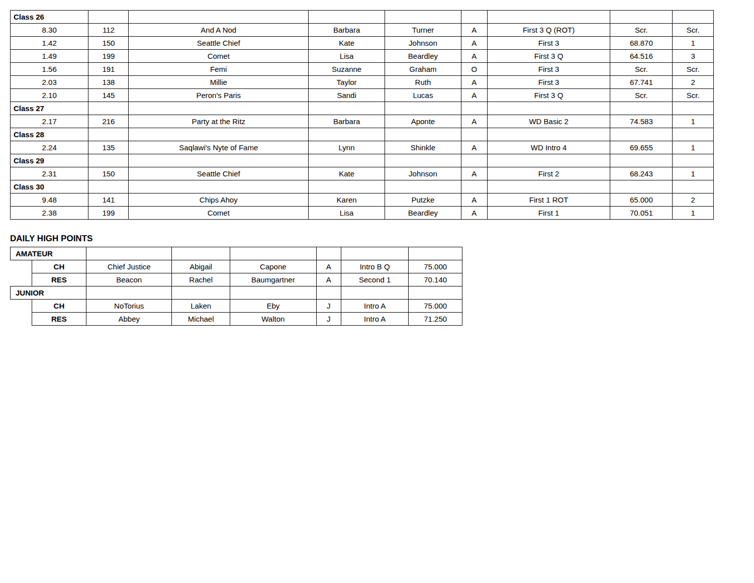| Class 26 | | | | | | | | |
| 8.30 | 112 | And A Nod | Barbara | Turner | A | First 3 Q (ROT) | Scr. | Scr. |
| 1.42 | 150 | Seattle Chief | Kate | Johnson | A | First 3 | 68.870 | 1 |
| 1.49 | 199 | Comet | Lisa | Beardley | A | First 3 Q | 64.516 | 3 |
| 1.56 | 191 | Femi | Suzanne | Graham | O | First 3 | Scr. | Scr. |
| 2.03 | 138 | Millie | Taylor | Ruth | A | First 3 | 67.741 | 2 |
| 2.10 | 145 | Peron's Paris | Sandi | Lucas | A | First 3 Q | Scr. | Scr. |
| Class 27 | | | | | | | | |
| 2.17 | 216 | Party at the Ritz | Barbara | Aponte | A | WD Basic 2 | 74.583 | 1 |
| Class 28 | | | | | | | | |
| 2.24 | 135 | Saqlawi's Nyte of Fame | Lynn | Shinkle | A | WD Intro 4 | 69.655 | 1 |
| Class 29 | | | | | | | | |
| 2.31 | 150 | Seattle Chief | Kate | Johnson | A | First 2 | 68.243 | 1 |
| Class 30 | | | | | | | | |
| 9.48 | 141 | Chips Ahoy | Karen | Putzke | A | First 1 ROT | 65.000 | 2 |
| 2.38 | 199 | Comet | Lisa | Beardley | A | First 1 | 70.051 | 1 |
DAILY HIGH POINTS
| AMATEUR | | | | | | |
| | CH | Chief Justice | Abigail | Capone | A | Intro B Q | 75.000 |
| | RES | Beacon | Rachel | Baumgartner | A | Second 1 | 70.140 |
| JUNIOR | | | | | | |
| | CH | NoTorius | Laken | Eby | J | Intro A | 75.000 |
| | RES | Abbey | Michael | Walton | J | Intro A | 71.250 |